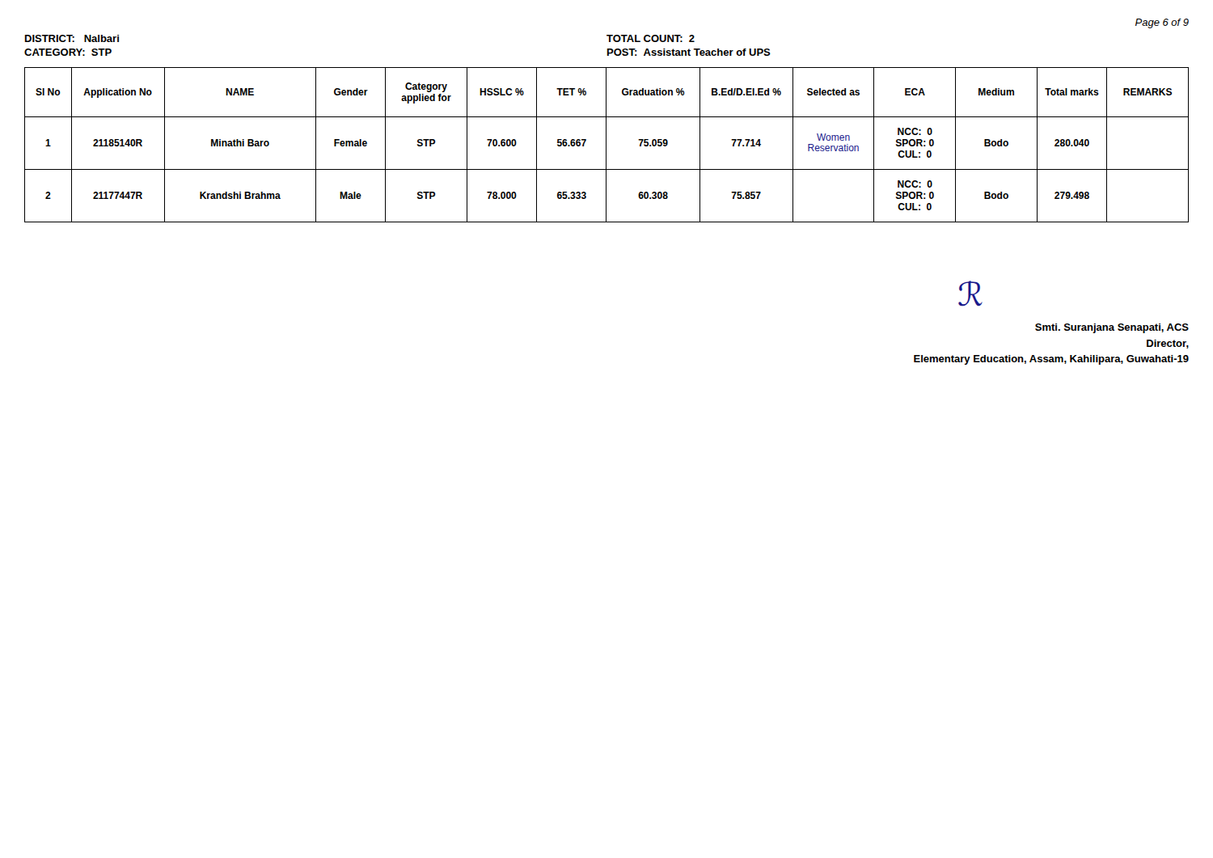Page 6 of 9
| DISTRICT: Nalbari | TOTAL COUNT: 2 |
| CATEGORY: STP | POST: Assistant Teacher of UPS |
| Sl No | Application No | NAME | Gender | Category applied for | HSSLC % | TET % | Graduation % | B.Ed/D.El.Ed % | Selected as | ECA | Medium | Total marks | REMARKS |
| --- | --- | --- | --- | --- | --- | --- | --- | --- | --- | --- | --- | --- | --- |
| 1 | 21185140R | Minathi Baro | Female | STP | 70.600 | 56.667 | 75.059 | 77.714 | Women Reservation | NCC: 0 SPOR: 0 CUL: 0 | Bodo | 280.040 | |
| 2 | 21177447R | Krandshi Brahma | Male | STP | 78.000 | 65.333 | 60.308 | 75.857 | | NCC: 0 SPOR: 0 CUL: 0 | Bodo | 279.498 | |
ℛ
Smti. Suranjana Senapati, ACS
Director,
Elementary Education, Assam, Kahilipara, Guwahati-19